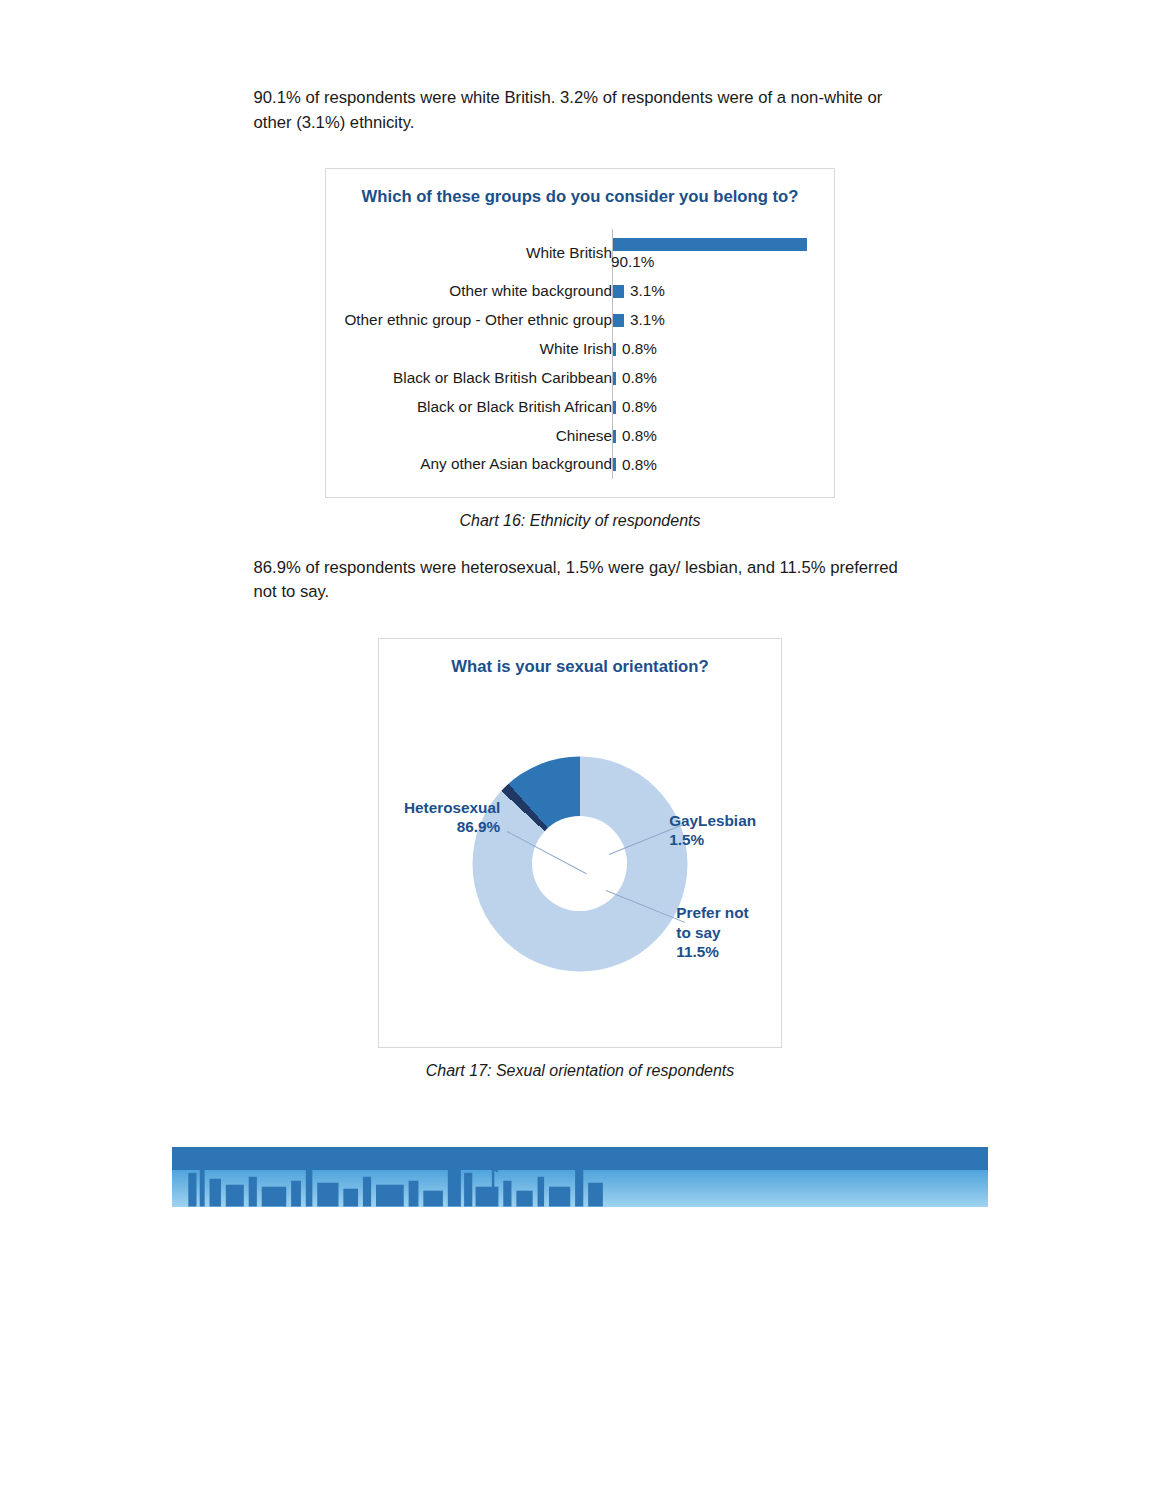90.1% of respondents were white British. 3.2% of respondents were of a non-white or other (3.1%) ethnicity.
Which of these groups do you consider you belong to?
| White British | 90.1% |
| Other white background | 3.1% |
| Other ethnic group - Other ethnic group | 3.1% |
| White Irish | 0.8% |
| Black or Black British Caribbean | 0.8% |
| Black or Black British African | 0.8% |
| Chinese | 0.8% |
| Any other Asian background | 0.8% |
Chart 16: Ethnicity of respondents
86.9% of respondents were heterosexual, 1.5% were gay/ lesbian, and 11.5% preferred not to say.
What is your sexual orientation?
Heterosexual
86.9%
GayLesbian
1.5%
Prefer not
to say
11.5%
Chart 17: Sexual orientation of respondents
25